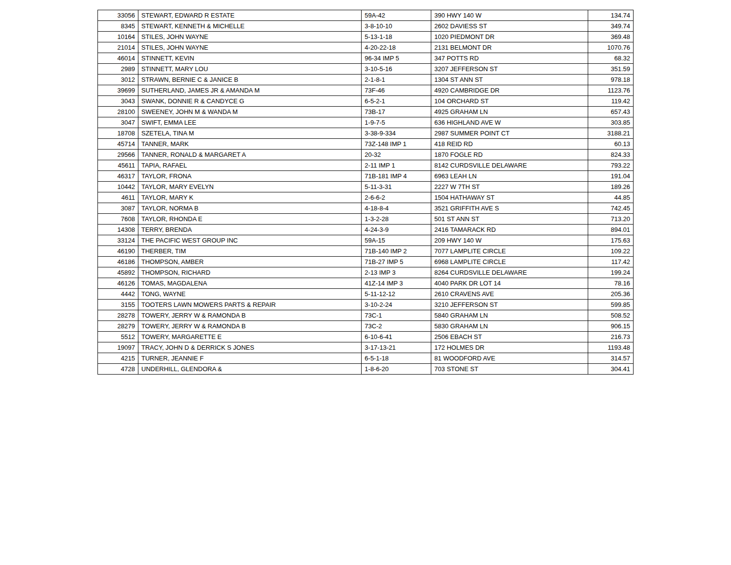| 33056 | STEWART, EDWARD R ESTATE | 59A-42 | 390 HWY 140 W | 134.74 |
| 8345 | STEWART, KENNETH & MICHELLE | 3-8-10-10 | 2602 DAVIESS ST | 349.74 |
| 10164 | STILES, JOHN WAYNE | 5-13-1-18 | 1020 PIEDMONT DR | 369.48 |
| 21014 | STILES, JOHN WAYNE | 4-20-22-18 | 2131 BELMONT DR | 1070.76 |
| 46014 | STINNETT, KEVIN | 96-34 IMP 5 | 347 POTTS RD | 68.32 |
| 2989 | STINNETT, MARY LOU | 3-10-5-16 | 3207 JEFFERSON ST | 351.59 |
| 3012 | STRAWN, BERNIE C & JANICE B | 2-1-8-1 | 1304 ST ANN ST | 978.18 |
| 39699 | SUTHERLAND, JAMES JR & AMANDA M | 73F-46 | 4920 CAMBRIDGE DR | 1123.76 |
| 3043 | SWANK, DONNIE R & CANDYCE G | 6-5-2-1 | 104 ORCHARD ST | 119.42 |
| 28100 | SWEENEY, JOHN M & WANDA M | 73B-17 | 4925 GRAHAM LN | 657.43 |
| 3047 | SWIFT, EMMA LEE | 1-9-7-5 | 636 HIGHLAND AVE W | 303.85 |
| 18708 | SZETELA, TINA M | 3-38-9-334 | 2987 SUMMER POINT CT | 3188.21 |
| 45714 | TANNER, MARK | 73Z-148 IMP 1 | 418 REID RD | 60.13 |
| 29566 | TANNER, RONALD & MARGARET A | 20-32 | 1870 FOGLE RD | 824.33 |
| 45611 | TAPIA, RAFAEL | 2-11 IMP 1 | 8142 CURDSVILLE DELAWARE | 793.22 |
| 46317 | TAYLOR, FRONA | 71B-181 IMP 4 | 6963 LEAH LN | 191.04 |
| 10442 | TAYLOR, MARY EVELYN | 5-11-3-31 | 2227 W 7TH ST | 189.26 |
| 4611 | TAYLOR, MARY K | 2-6-6-2 | 1504 HATHAWAY ST | 44.85 |
| 3087 | TAYLOR, NORMA B | 4-18-8-4 | 3521 GRIFFITH AVE S | 742.45 |
| 7608 | TAYLOR, RHONDA E | 1-3-2-28 | 501 ST ANN ST | 713.20 |
| 14308 | TERRY, BRENDA | 4-24-3-9 | 2416 TAMARACK RD | 894.01 |
| 33124 | THE PACIFIC WEST GROUP INC | 59A-15 | 209 HWY 140 W | 175.63 |
| 46190 | THERBER, TIM | 71B-140 IMP 2 | 7077 LAMPLITE CIRCLE | 109.22 |
| 46186 | THOMPSON, AMBER | 71B-27 IMP 5 | 6968 LAMPLITE CIRCLE | 117.42 |
| 45892 | THOMPSON, RICHARD | 2-13 IMP 3 | 8264 CURDSVILLE DELAWARE | 199.24 |
| 46126 | TOMAS, MAGDALENA | 41Z-14 IMP 3 | 4040 PARK DR LOT 14 | 78.16 |
| 4442 | TONG, WAYNE | 5-11-12-12 | 2610 CRAVENS AVE | 205.36 |
| 3155 | TOOTERS LAWN MOWERS PARTS & REPAIR | 3-10-2-24 | 3210 JEFFERSON ST | 599.85 |
| 28278 | TOWERY, JERRY W & RAMONDA B | 73C-1 | 5840 GRAHAM LN | 508.52 |
| 28279 | TOWERY, JERRY W & RAMONDA B | 73C-2 | 5830 GRAHAM LN | 906.15 |
| 5512 | TOWERY, MARGARETTE E | 6-10-6-41 | 2506 EBACH ST | 216.73 |
| 19097 | TRACY, JOHN D & DERRICK S JONES | 3-17-13-21 | 172 HOLMES DR | 1193.48 |
| 4215 | TURNER, JEANNIE F | 6-5-1-18 | 81 WOODFORD AVE | 314.57 |
| 4728 | UNDERHILL, GLENDORA & | 1-8-6-20 | 703 STONE ST | 304.41 |